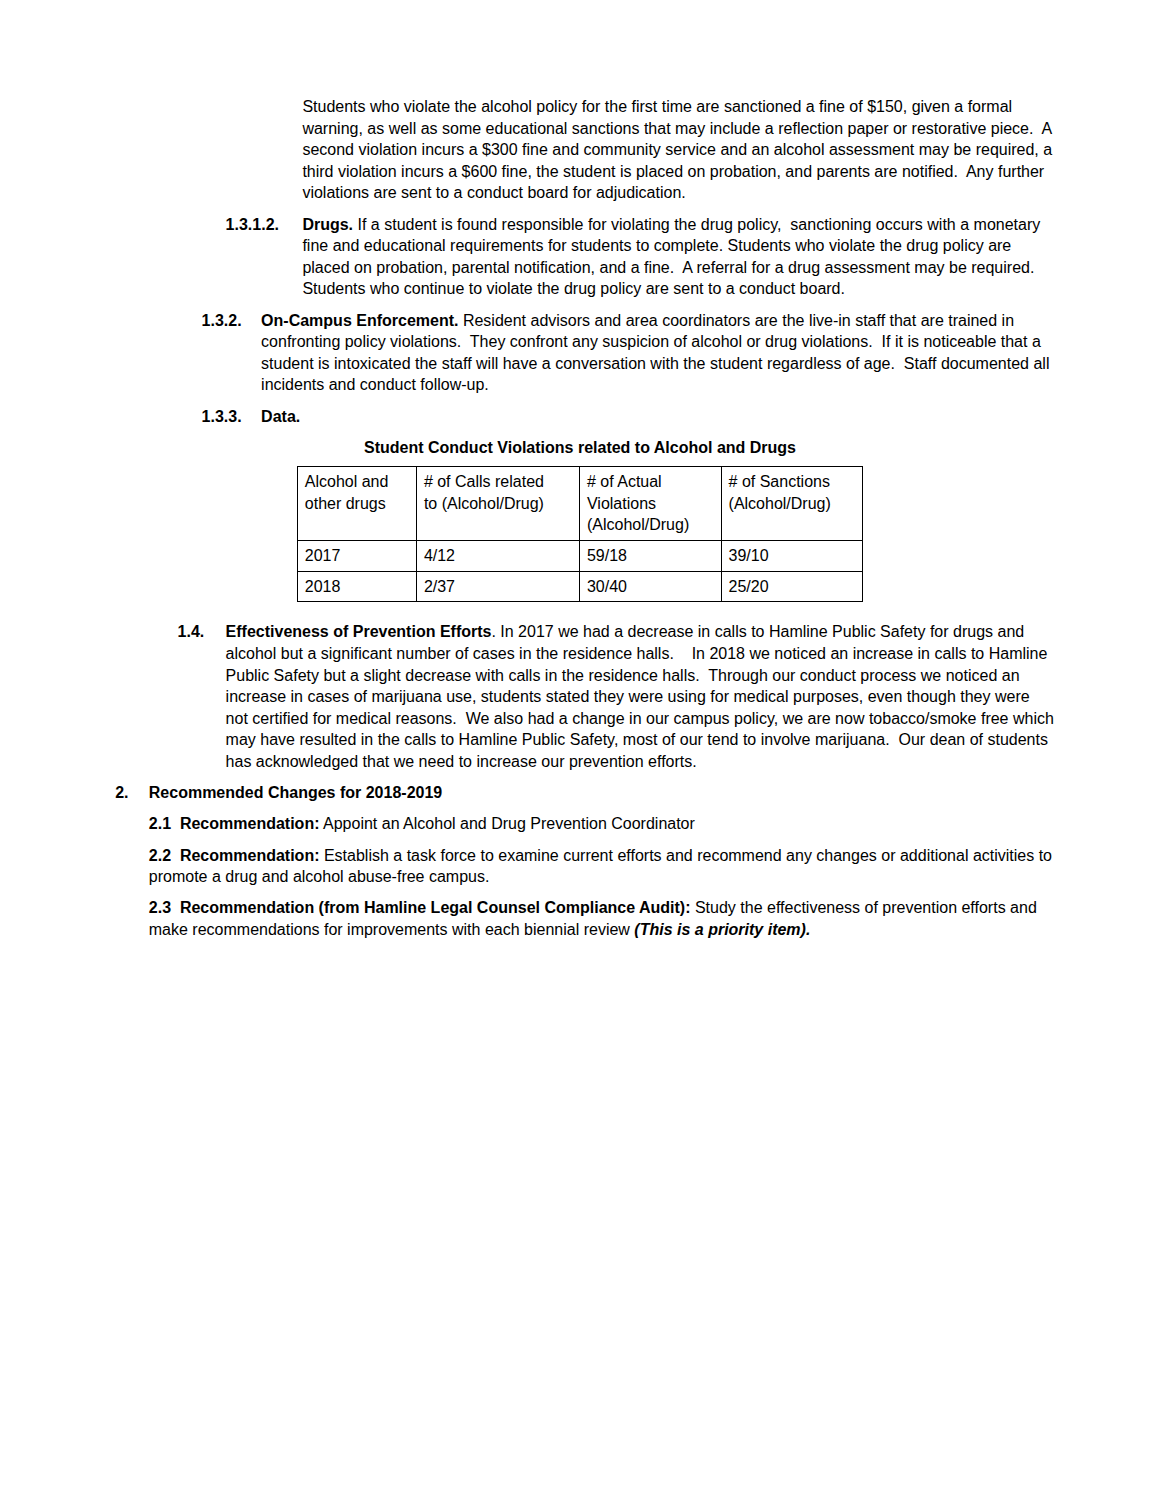Students who violate the alcohol policy for the first time are sanctioned a fine of $150, given a formal warning, as well as some educational sanctions that may include a reflection paper or restorative piece. A second violation incurs a $300 fine and community service and an alcohol assessment may be required, a third violation incurs a $600 fine, the student is placed on probation, and parents are notified. Any further violations are sent to a conduct board for adjudication.
1.3.1.2.
Drugs. If a student is found responsible for violating the drug policy, sanctioning occurs with a monetary fine and educational requirements for students to complete. Students who violate the drug policy are placed on probation, parental notification, and a fine. A referral for a drug assessment may be required. Students who continue to violate the drug policy are sent to a conduct board.
1.3.2.
On-Campus Enforcement. Resident advisors and area coordinators are the live-in staff that are trained in confronting policy violations. They confront any suspicion of alcohol or drug violations. If it is noticeable that a student is intoxicated the staff will have a conversation with the student regardless of age. Staff documented all incidents and conduct follow-up.
1.3.3.
Data.
Student Conduct Violations related to Alcohol and Drugs
| Alcohol and other drugs | # of Calls related to (Alcohol/Drug) | # of Actual Violations (Alcohol/Drug) | # of Sanctions (Alcohol/Drug) |
| --- | --- | --- | --- |
| 2017 | 4/12 | 59/18 | 39/10 |
| 2018 | 2/37 | 30/40 | 25/20 |
1.4.
Effectiveness of Prevention Efforts. In 2017 we had a decrease in calls to Hamline Public Safety for drugs and alcohol but a significant number of cases in the residence halls. In 2018 we noticed an increase in calls to Hamline Public Safety but a slight decrease with calls in the residence halls. Through our conduct process we noticed an increase in cases of marijuana use, students stated they were using for medical purposes, even though they were not certified for medical reasons. We also had a change in our campus policy, we are now tobacco/smoke free which may have resulted in the calls to Hamline Public Safety, most of our tend to involve marijuana. Our dean of students has acknowledged that we need to increase our prevention efforts.
2.
Recommended Changes for 2018-2019
2.1 Recommendation: Appoint an Alcohol and Drug Prevention Coordinator
2.2 Recommendation: Establish a task force to examine current efforts and recommend any changes or additional activities to promote a drug and alcohol abuse-free campus.
2.3 Recommendation (from Hamline Legal Counsel Compliance Audit): Study the effectiveness of prevention efforts and make recommendations for improvements with each biennial review (This is a priority item).